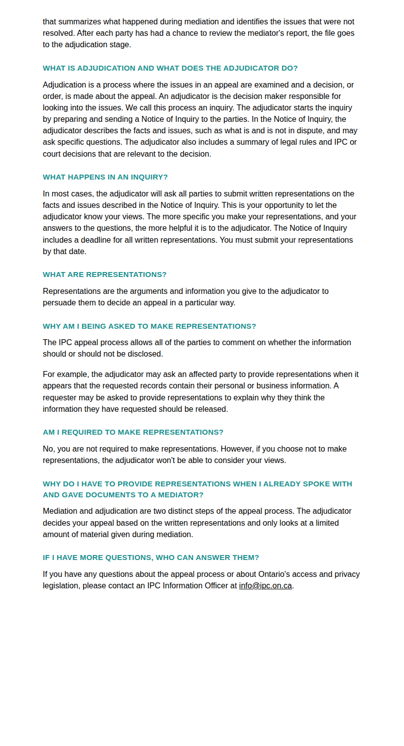that summarizes what happened during mediation and identifies the issues that were not resolved. After each party has had a chance to review the mediator's report, the file goes to the adjudication stage.
What is adjudication and what does the adjudicator do?
Adjudication is a process where the issues in an appeal are examined and a decision, or order, is made about the appeal. An adjudicator is the decision maker responsible for looking into the issues. We call this process an inquiry. The adjudicator starts the inquiry by preparing and sending a Notice of Inquiry to the parties. In the Notice of Inquiry, the adjudicator describes the facts and issues, such as what is and is not in dispute, and may ask specific questions. The adjudicator also includes a summary of legal rules and IPC or court decisions that are relevant to the decision.
What happens in an inquiry?
In most cases, the adjudicator will ask all parties to submit written representations on the facts and issues described in the Notice of Inquiry. This is your opportunity to let the adjudicator know your views. The more specific you make your representations, and your answers to the questions, the more helpful it is to the adjudicator. The Notice of Inquiry includes a deadline for all written representations. You must submit your representations by that date.
What are representations?
Representations are the arguments and information you give to the adjudicator to persuade them to decide an appeal in a particular way.
Why am I being asked to make representations?
The IPC appeal process allows all of the parties to comment on whether the information should or should not be disclosed.
For example, the adjudicator may ask an affected party to provide representations when it appears that the requested records contain their personal or business information. A requester may be asked to provide representations to explain why they think the information they have requested should be released.
Am I required to make representations?
No, you are not required to make representations. However, if you choose not to make representations, the adjudicator won't be able to consider your views.
Why do I have to provide representations when I already spoke with and gave documents to a mediator?
Mediation and adjudication are two distinct steps of the appeal process. The adjudicator decides your appeal based on the written representations and only looks at a limited amount of material given during mediation.
If I have more questions, who can answer them?
If you have any questions about the appeal process or about Ontario's access and privacy legislation, please contact an IPC Information Officer at info@ipc.on.ca.